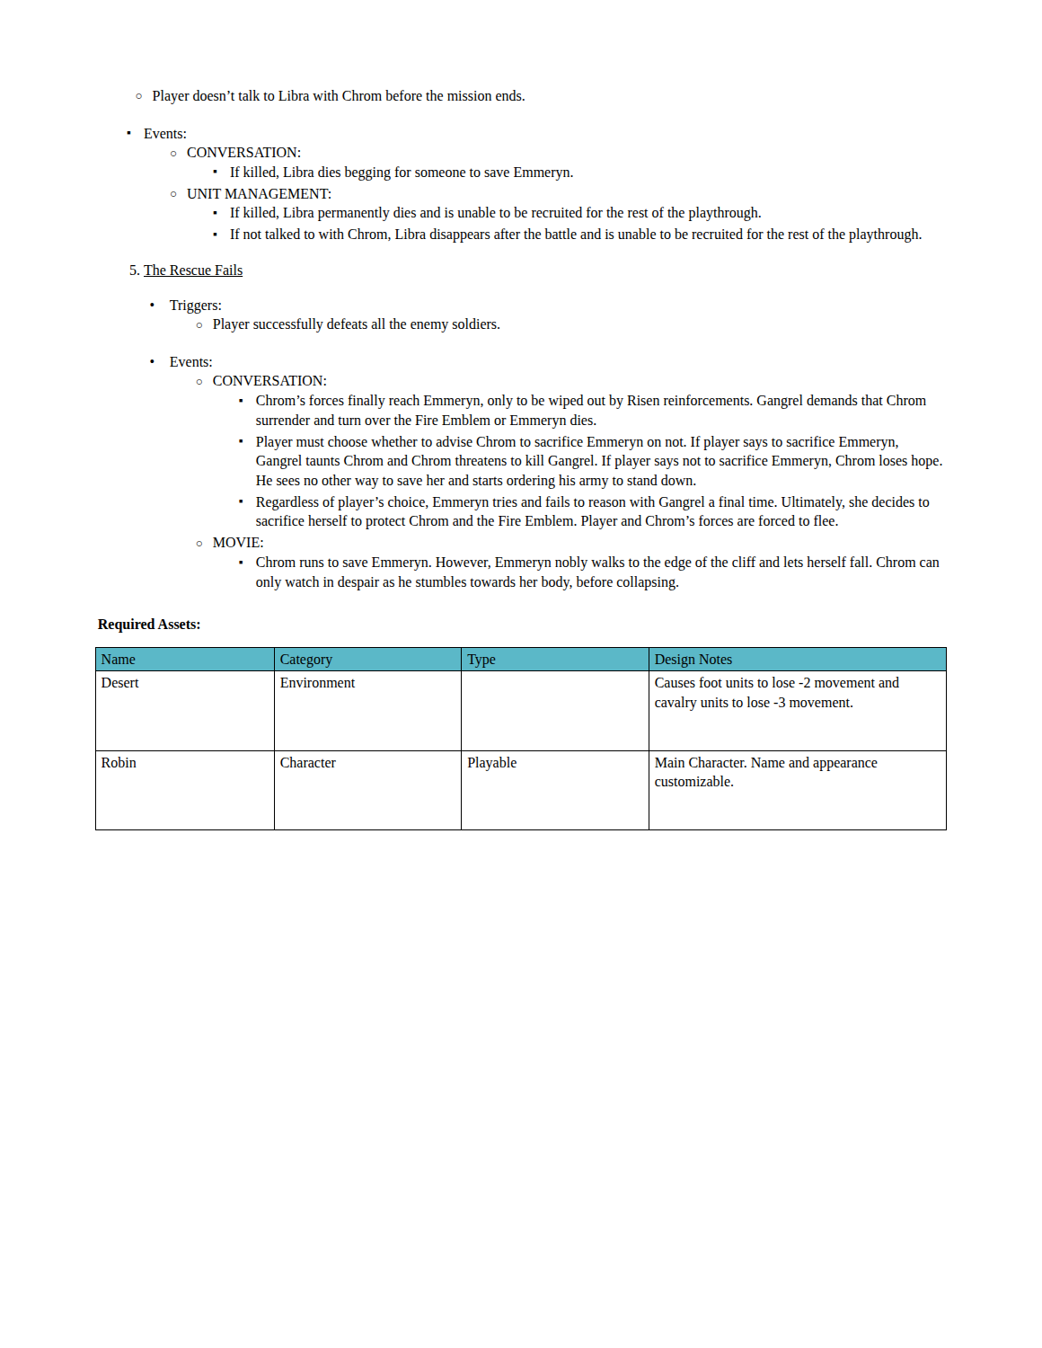Player doesn’t talk to Libra with Chrom before the mission ends.
Events:
CONVERSATION:
If killed, Libra dies begging for someone to save Emmeryn.
UNIT MANAGEMENT:
If killed, Libra permanently dies and is unable to be recruited for the rest of the playthrough.
If not talked to with Chrom, Libra disappears after the battle and is unable to be recruited for the rest of the playthrough.
The Rescue Fails
Triggers:
Player successfully defeats all the enemy soldiers.
Events:
CONVERSATION:
Chrom’s forces finally reach Emmeryn, only to be wiped out by Risen reinforcements. Gangrel demands that Chrom surrender and turn over the Fire Emblem or Emmeryn dies.
Player must choose whether to advise Chrom to sacrifice Emmeryn on not. If player says to sacrifice Emmeryn, Gangrel taunts Chrom and Chrom threatens to kill Gangrel. If player says not to sacrifice Emmeryn, Chrom loses hope. He sees no other way to save her and starts ordering his army to stand down.
Regardless of player’s choice, Emmeryn tries and fails to reason with Gangrel a final time. Ultimately, she decides to sacrifice herself to protect Chrom and the Fire Emblem. Player and Chrom’s forces are forced to flee.
MOVIE:
Chrom runs to save Emmeryn. However, Emmeryn nobly walks to the edge of the cliff and lets herself fall. Chrom can only watch in despair as he stumbles towards her body, before collapsing.
Required Assets:
| Name | Category | Type | Design Notes |
| --- | --- | --- | --- |
| Desert | Environment | | Causes foot units to lose -2 movement and cavalry units to lose -3 movement. |
| Robin | Character | Playable | Main Character. Name and appearance customizable. |